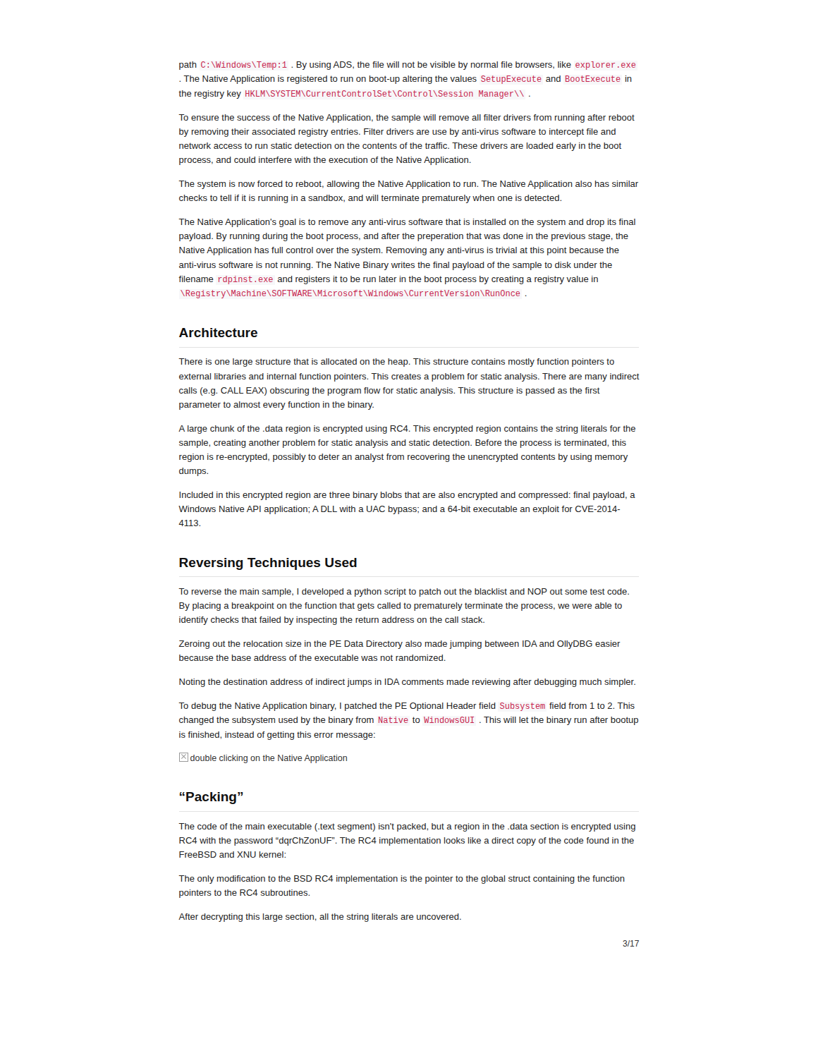path C:\Windows\Temp:1 . By using ADS, the file will not be visible by normal file browsers, like explorer.exe . The Native Application is registered to run on boot-up altering the values SetupExecute and BootExecute in the registry key HKLM\SYSTEM\CurrentControlSet\Control\Session Manager\\ .
To ensure the success of the Native Application, the sample will remove all filter drivers from running after reboot by removing their associated registry entries. Filter drivers are use by anti-virus software to intercept file and network access to run static detection on the contents of the traffic. These drivers are loaded early in the boot process, and could interfere with the execution of the Native Application.
The system is now forced to reboot, allowing the Native Application to run. The Native Application also has similar checks to tell if it is running in a sandbox, and will terminate prematurely when one is detected.
The Native Application's goal is to remove any anti-virus software that is installed on the system and drop its final payload. By running during the boot process, and after the preperation that was done in the previous stage, the Native Application has full control over the system. Removing any anti-virus is trivial at this point because the anti-virus software is not running. The Native Binary writes the final payload of the sample to disk under the filename rdpinst.exe and registers it to be run later in the boot process by creating a registry value in \Registry\Machine\SOFTWARE\Microsoft\Windows\CurrentVersion\RunOnce .
Architecture
There is one large structure that is allocated on the heap. This structure contains mostly function pointers to external libraries and internal function pointers. This creates a problem for static analysis. There are many indirect calls (e.g. CALL EAX) obscuring the program flow for static analysis. This structure is passed as the first parameter to almost every function in the binary.
A large chunk of the .data region is encrypted using RC4. This encrypted region contains the string literals for the sample, creating another problem for static analysis and static detection. Before the process is terminated, this region is re-encrypted, possibly to deter an analyst from recovering the unencrypted contents by using memory dumps.
Included in this encrypted region are three binary blobs that are also encrypted and compressed: final payload, a Windows Native API application; A DLL with a UAC bypass; and a 64-bit executable an exploit for CVE-2014-4113.
Reversing Techniques Used
To reverse the main sample, I developed a python script to patch out the blacklist and NOP out some test code. By placing a breakpoint on the function that gets called to prematurely terminate the process, we were able to identify checks that failed by inspecting the return address on the call stack.
Zeroing out the relocation size in the PE Data Directory also made jumping between IDA and OllyDBG easier because the base address of the executable was not randomized.
Noting the destination address of indirect jumps in IDA comments made reviewing after debugging much simpler.
To debug the Native Application binary, I patched the PE Optional Header field Subsystem field from 1 to 2. This changed the subsystem used by the binary from Native to WindowsGUI . This will let the binary run after bootup is finished, instead of getting this error message:
double clicking on the Native Application
“Packing”
The code of the main executable (.text segment) isn't packed, but a region in the .data section is encrypted using RC4 with the password “dqrChZonUF”. The RC4 implementation looks like a direct copy of the code found in the FreeBSD and XNU kernel:
The only modification to the BSD RC4 implementation is the pointer to the global struct containing the function pointers to the RC4 subroutines.
After decrypting this large section, all the string literals are uncovered.
3/17